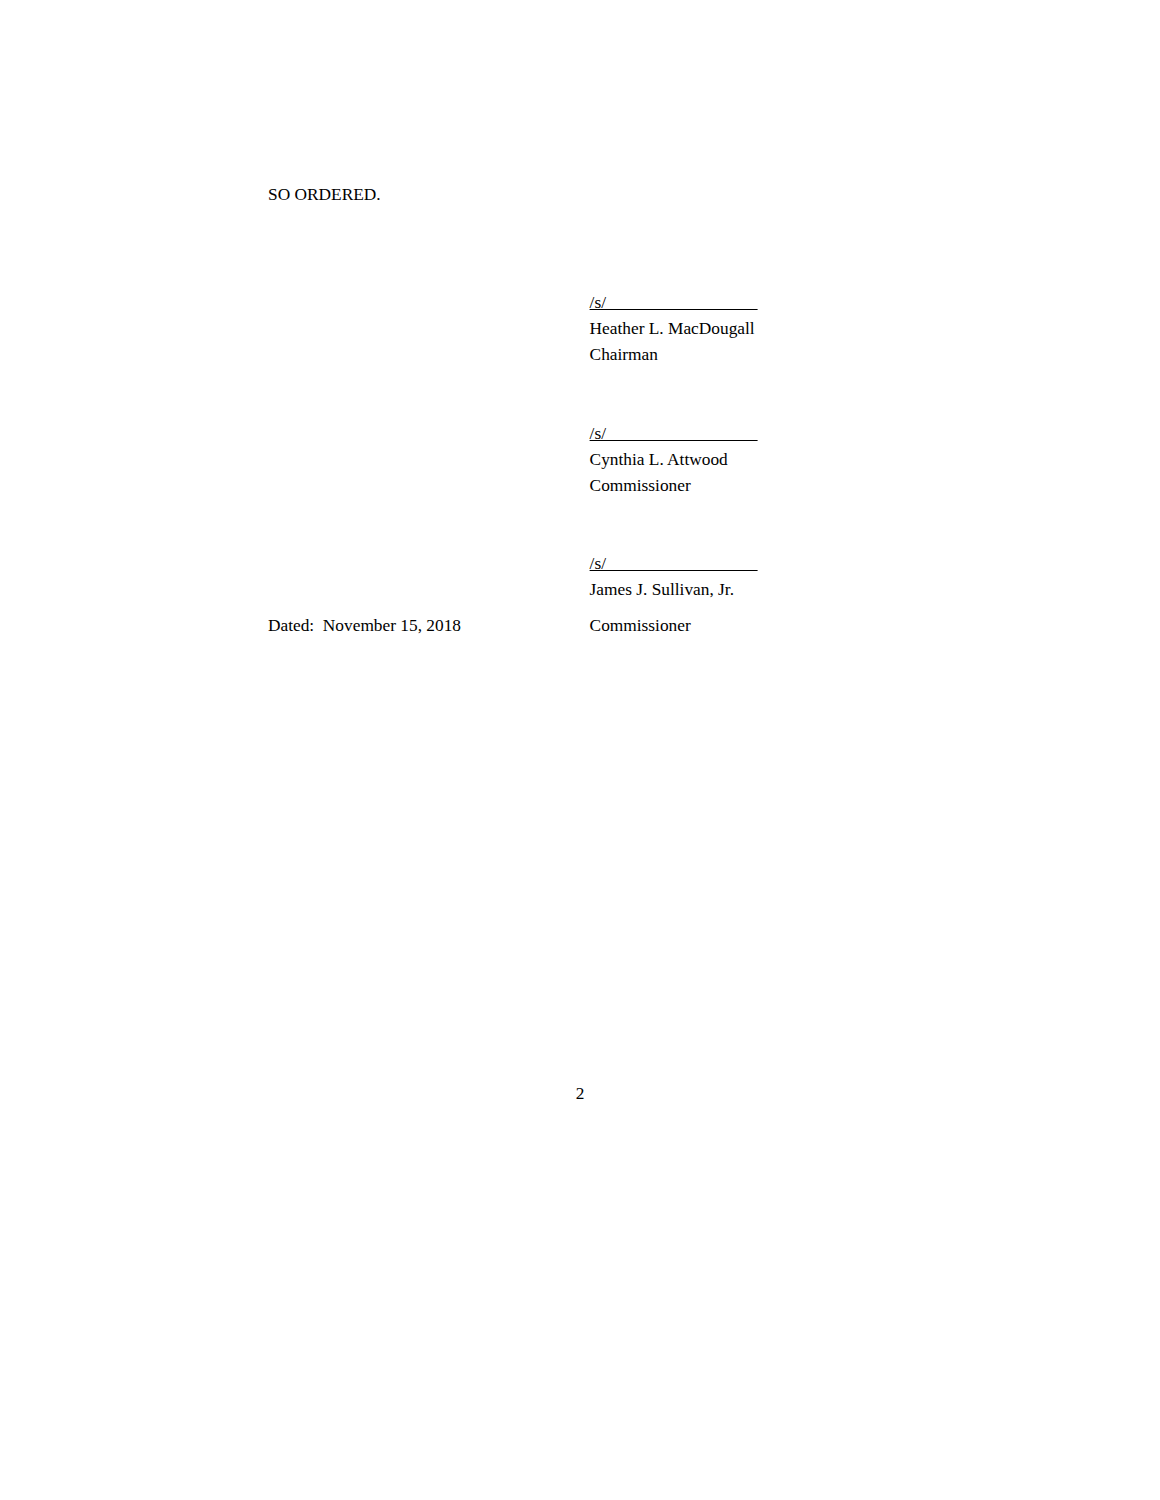SO ORDERED.
/s/ Heather L. MacDougall Chairman
/s/ Cynthia L. Attwood Commissioner
/s/ James J. Sullivan, Jr.
Dated: November 15, 2018 Commissioner
2